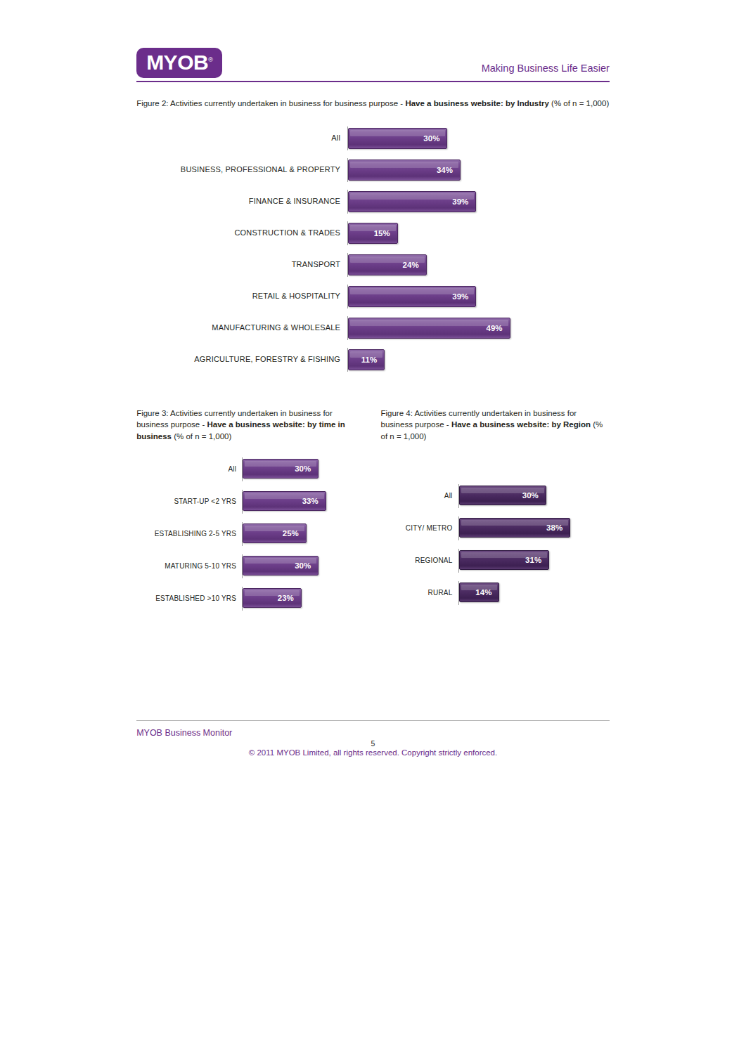MYOB®
Making Business Life Easier
Figure 2: Activities currently undertaken in business for business purpose - Have a business website: by Industry (% of n = 1,000)
All
30%
BUSINESS, PROFESSIONAL & PROPERTY
34%
FINANCE & INSURANCE
39%
CONSTRUCTION & TRADES
15%
TRANSPORT
24%
RETAIL & HOSPITALITY
39%
MANUFACTURING & WHOLESALE
49%
AGRICULTURE, FORESTRY & FISHING
11%
Figure 3: Activities currently undertaken in business for business purpose - Have a business website: by time in business (% of n = 1,000)
All
30%
START-UP <2 YRS
33%
ESTABLISHING 2-5 YRS
25%
MATURING 5-10 YRS
30%
ESTABLISHED >10 YRS
23%
Figure 4: Activities currently undertaken in business for business purpose - Have a business website: by Region (% of n = 1,000)
All
30%
CITY/ METRO
38%
REGIONAL
31%
RURAL
14%
MYOB Business Monitor
5
© 2011 MYOB Limited, all rights reserved. Copyright strictly enforced.